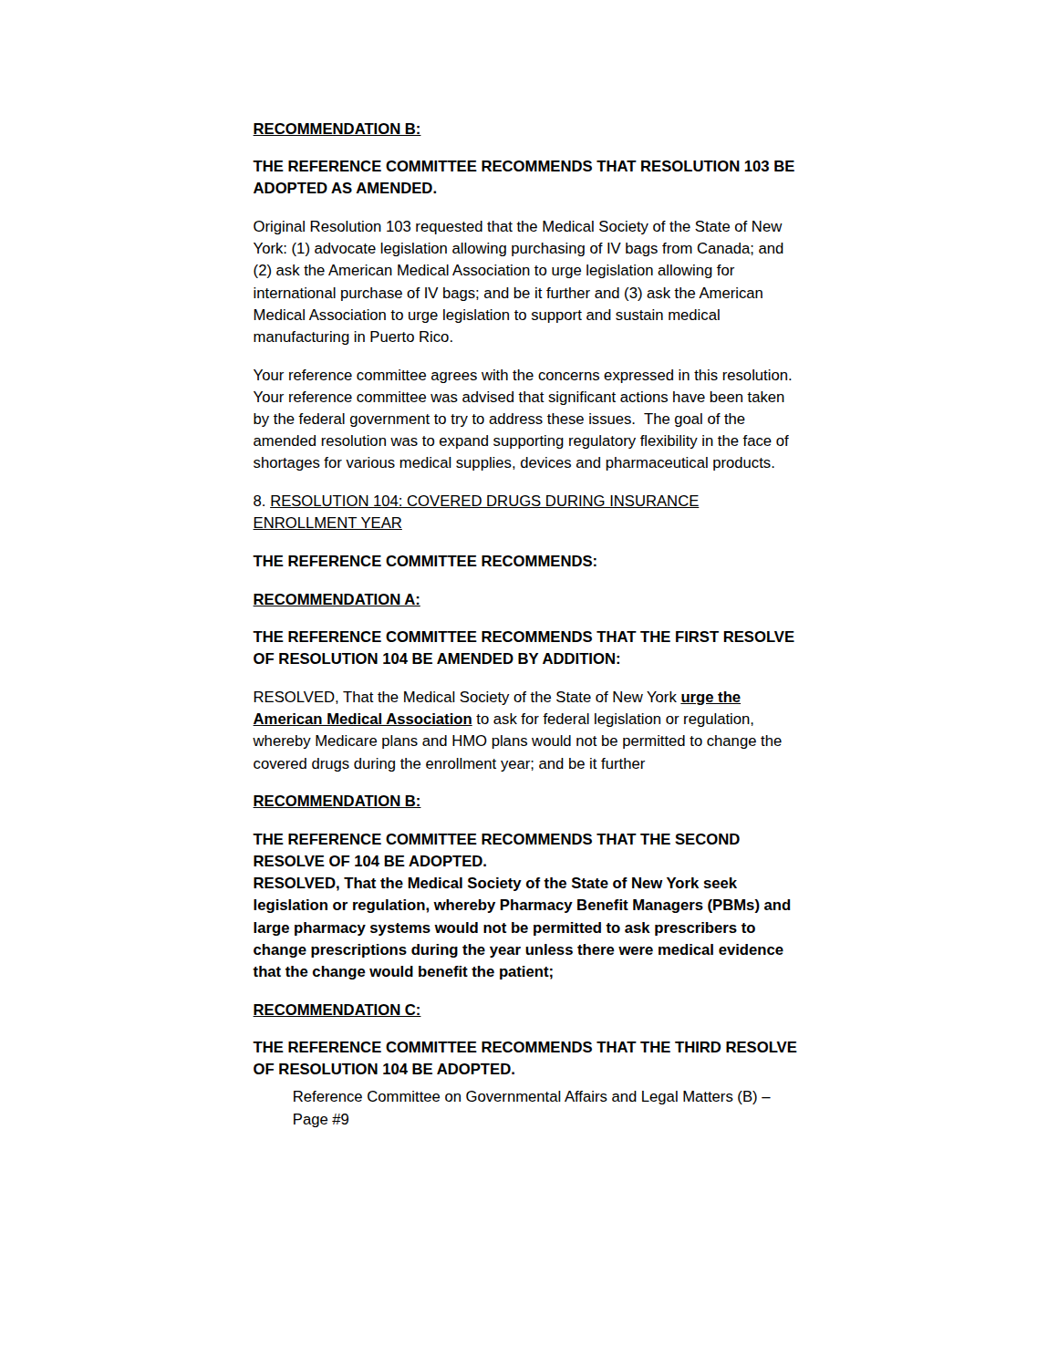RECOMMENDATION B:
THE REFERENCE COMMITTEE RECOMMENDS THAT RESOLUTION 103 BE ADOPTED AS AMENDED.
Original Resolution 103 requested that the Medical Society of the State of New York: (1) advocate legislation allowing purchasing of IV bags from Canada; and (2) ask the American Medical Association to urge legislation allowing for international purchase of IV bags; and be it further and (3) ask the American Medical Association to urge legislation to support and sustain medical manufacturing in Puerto Rico.
Your reference committee agrees with the concerns expressed in this resolution. Your reference committee was advised that significant actions have been taken by the federal government to try to address these issues. The goal of the amended resolution was to expand supporting regulatory flexibility in the face of shortages for various medical supplies, devices and pharmaceutical products.
8. RESOLUTION 104: COVERED DRUGS DURING INSURANCE ENROLLMENT YEAR
THE REFERENCE COMMITTEE RECOMMENDS:
RECOMMENDATION A:
THE REFERENCE COMMITTEE RECOMMENDS THAT THE FIRST RESOLVE OF RESOLUTION 104 BE AMENDED BY ADDITION:
RESOLVED, That the Medical Society of the State of New York urge the American Medical Association to ask for federal legislation or regulation, whereby Medicare plans and HMO plans would not be permitted to change the covered drugs during the enrollment year; and be it further
RECOMMENDATION B:
THE REFERENCE COMMITTEE RECOMMENDS THAT THE SECOND RESOLVE OF 104 BE ADOPTED.
RESOLVED, That the Medical Society of the State of New York seek legislation or regulation, whereby Pharmacy Benefit Managers (PBMs) and large pharmacy systems would not be permitted to ask prescribers to change prescriptions during the year unless there were medical evidence that the change would benefit the patient;
RECOMMENDATION C:
THE REFERENCE COMMITTEE RECOMMENDS THAT THE THIRD RESOLVE OF RESOLUTION 104 BE ADOPTED.
Reference Committee on Governmental Affairs and Legal Matters (B) – Page #9